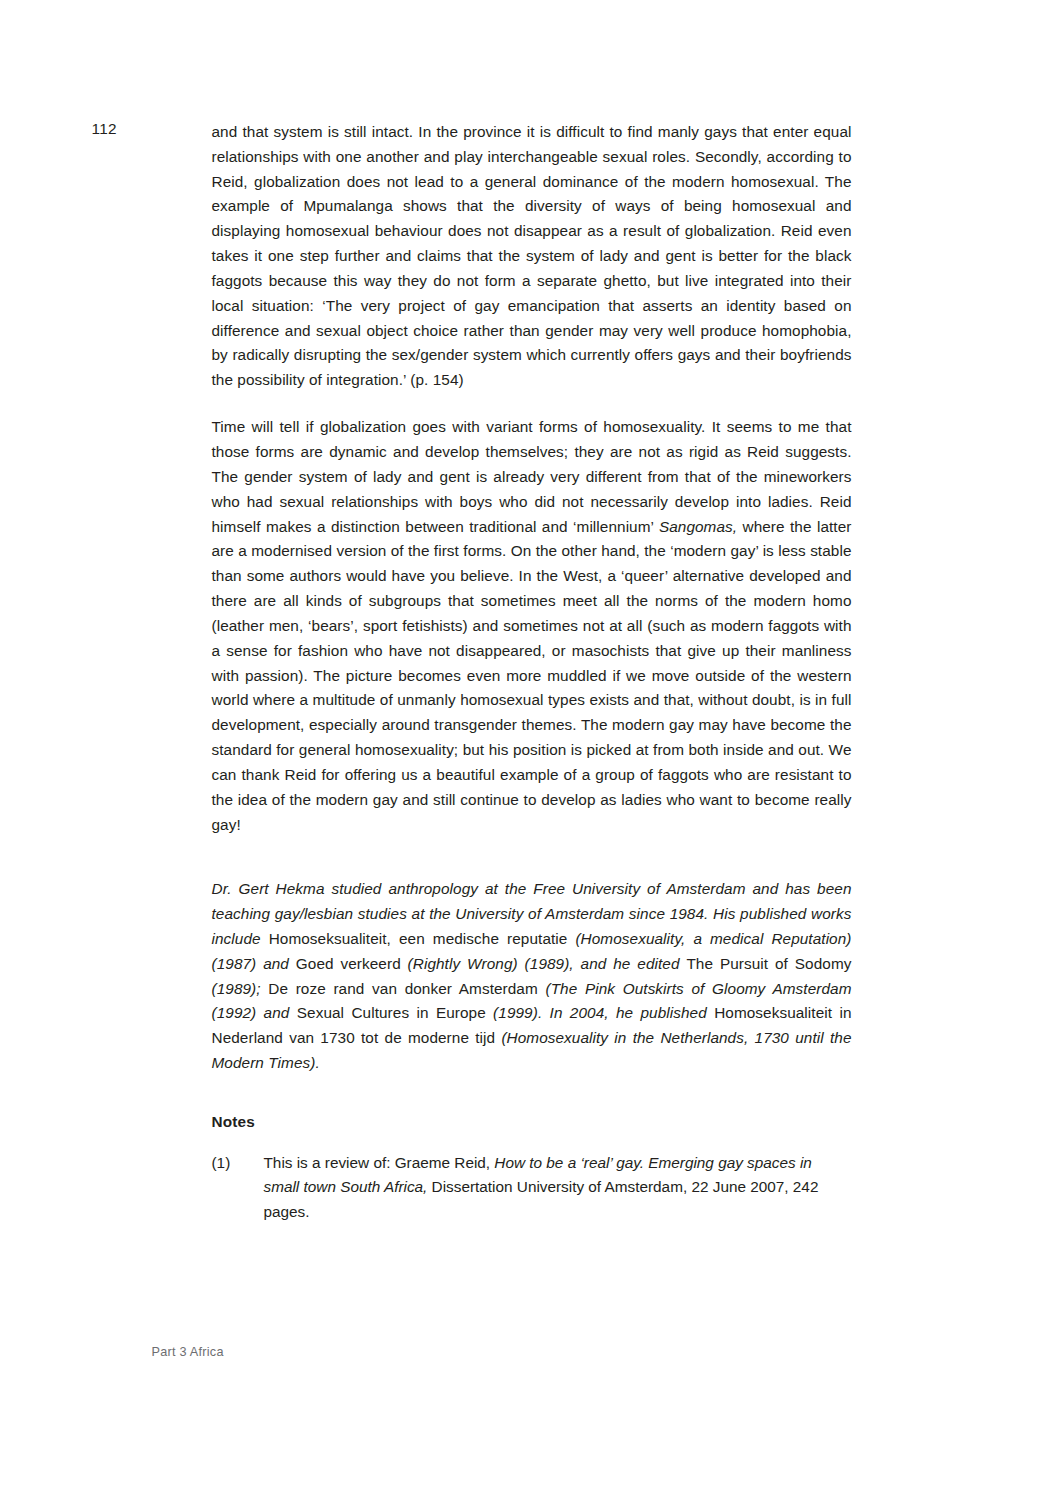112
and that system is still intact. In the province it is difficult to find manly gays that enter equal relationships with one another and play interchangeable sexual roles. Secondly, according to Reid, globalization does not lead to a general dominance of the modern homosexual. The example of Mpumalanga shows that the diversity of ways of being homosexual and displaying homosexual behaviour does not disappear as a result of globalization. Reid even takes it one step further and claims that the system of lady and gent is better for the black faggots because this way they do not form a separate ghetto, but live integrated into their local situation: ‘The very project of gay emancipation that asserts an identity based on difference and sexual object choice rather than gender may very well produce homophobia, by radically disrupting the sex/gender system which currently offers gays and their boyfriends the possibility of integration.’ (p. 154)
Time will tell if globalization goes with variant forms of homosexuality. It seems to me that those forms are dynamic and develop themselves; they are not as rigid as Reid suggests. The gender system of lady and gent is already very different from that of the mineworkers who had sexual relationships with boys who did not necessarily develop into ladies. Reid himself makes a distinction between traditional and ‘millennium’ Sangomas, where the latter are a modernised version of the first forms. On the other hand, the ‘modern gay’ is less stable than some authors would have you believe. In the West, a ‘queer’ alternative developed and there are all kinds of subgroups that sometimes meet all the norms of the modern homo (leather men, ‘bears’, sport fetishists) and sometimes not at all (such as modern faggots with a sense for fashion who have not disappeared, or masochists that give up their manliness with passion). The picture becomes even more muddled if we move outside of the western world where a multitude of unmanly homosexual types exists and that, without doubt, is in full development, especially around transgender themes. The modern gay may have become the standard for general homosexuality; but his position is picked at from both inside and out. We can thank Reid for offering us a beautiful example of a group of faggots who are resistant to the idea of the modern gay and still continue to develop as ladies who want to become really gay!
Dr. Gert Hekma studied anthropology at the Free University of Amsterdam and has been teaching gay/lesbian studies at the University of Amsterdam since 1984. His published works include Homoseksualiteit, een medische reputatie (Homosexuality, a medical Reputation) (1987) and Goed verkeerd (Rightly Wrong) (1989), and he edited The Pursuit of Sodomy (1989); De roze rand van donker Amsterdam (The Pink Outskirts of Gloomy Amsterdam (1992) and Sexual Cultures in Europe (1999). In 2004, he published Homoseksualiteit in Nederland van 1730 tot de moderne tijd (Homosexuality in the Netherlands, 1730 until the Modern Times).
Notes
(1)
This is a review of: Graeme Reid, How to be a ‘real’ gay. Emerging gay spaces in small town South Africa, Dissertation University of Amsterdam, 22 June 2007, 242 pages.
Part 3 Africa